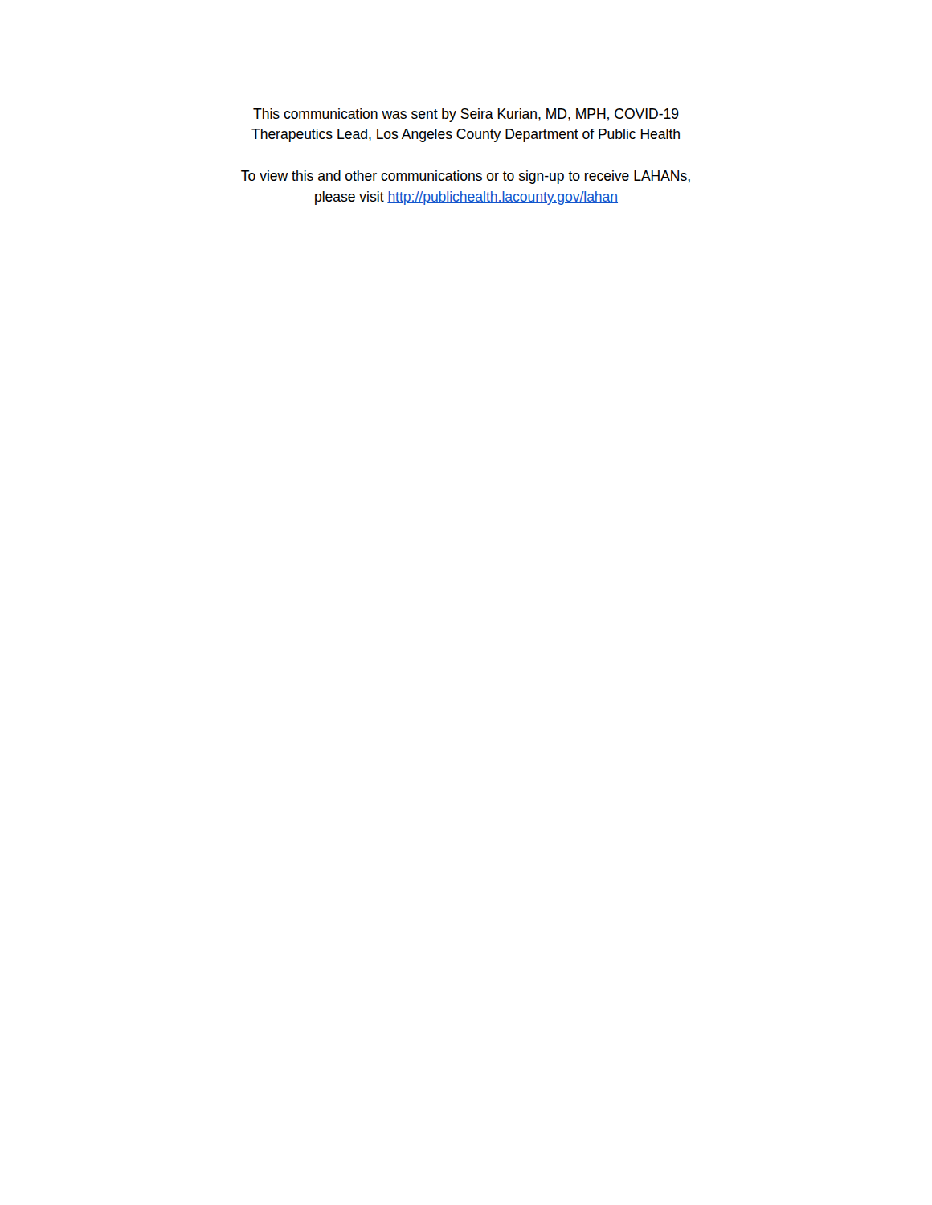This communication was sent by Seira Kurian, MD, MPH, COVID-19 Therapeutics Lead, Los Angeles County Department of Public Health
To view this and other communications or to sign-up to receive LAHANs, please visit http://publichealth.lacounty.gov/lahan